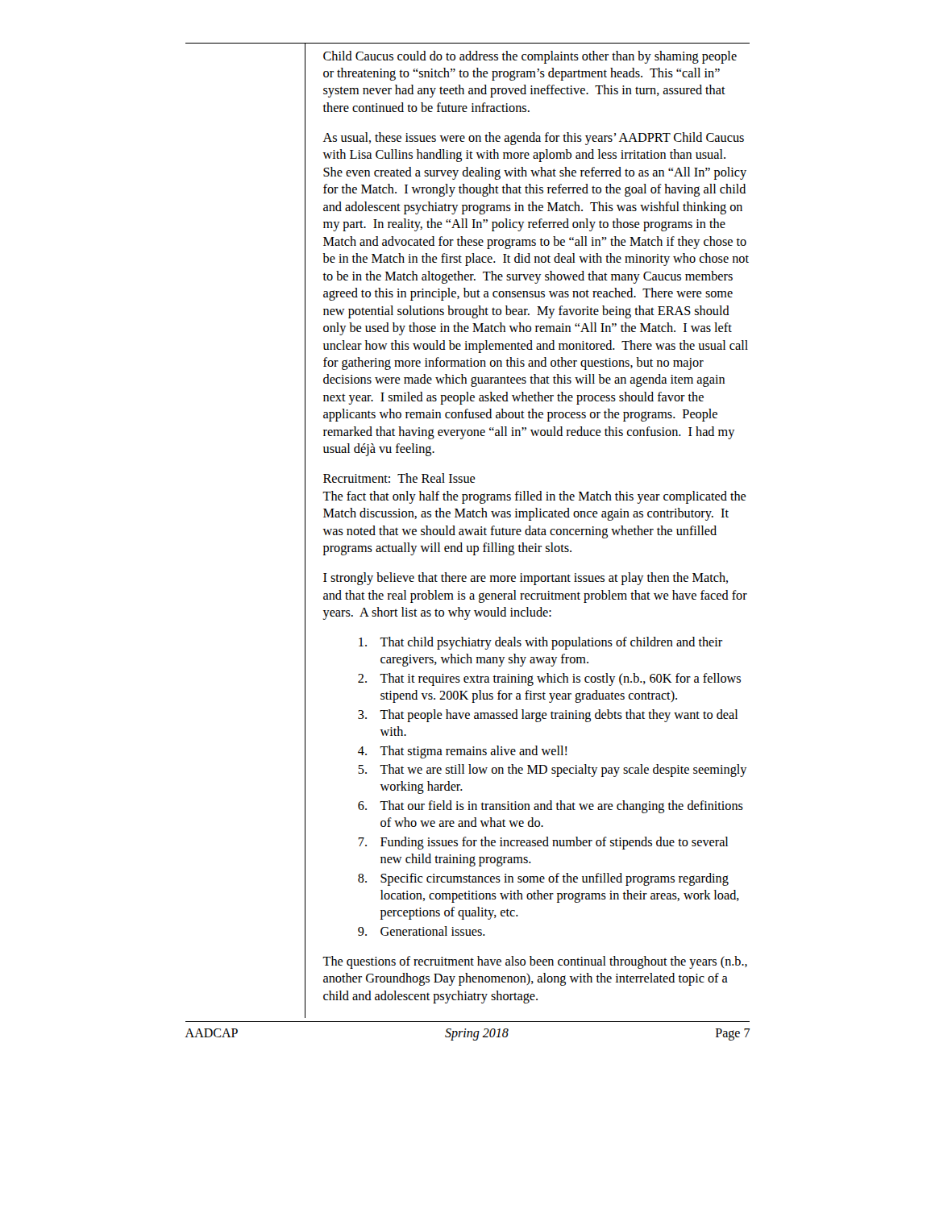Child Caucus could do to address the complaints other than by shaming people or threatening to “snitch” to the program’s department heads. This “call in” system never had any teeth and proved ineffective. This in turn, assured that there continued to be future infractions.
As usual, these issues were on the agenda for this years’ AADPRT Child Caucus with Lisa Cullins handling it with more aplomb and less irritation than usual. She even created a survey dealing with what she referred to as an “All In” policy for the Match. I wrongly thought that this referred to the goal of having all child and adolescent psychiatry programs in the Match. This was wishful thinking on my part. In reality, the “All In” policy referred only to those programs in the Match and advocated for these programs to be “all in” the Match if they chose to be in the Match in the first place. It did not deal with the minority who chose not to be in the Match altogether. The survey showed that many Caucus members agreed to this in principle, but a consensus was not reached. There were some new potential solutions brought to bear. My favorite being that ERAS should only be used by those in the Match who remain “All In” the Match. I was left unclear how this would be implemented and monitored. There was the usual call for gathering more information on this and other questions, but no major decisions were made which guarantees that this will be an agenda item again next year. I smiled as people asked whether the process should favor the applicants who remain confused about the process or the programs. People remarked that having everyone “all in” would reduce this confusion. I had my usual déjà vu feeling.
Recruitment: The Real Issue
The fact that only half the programs filled in the Match this year complicated the Match discussion, as the Match was implicated once again as contributory. It was noted that we should await future data concerning whether the unfilled programs actually will end up filling their slots.
I strongly believe that there are more important issues at play then the Match, and that the real problem is a general recruitment problem that we have faced for years. A short list as to why would include:
That child psychiatry deals with populations of children and their caregivers, which many shy away from.
That it requires extra training which is costly (n.b., 60K for a fellows stipend vs. 200K plus for a first year graduates contract).
That people have amassed large training debts that they want to deal with.
That stigma remains alive and well!
That we are still low on the MD specialty pay scale despite seemingly working harder.
That our field is in transition and that we are changing the definitions of who we are and what we do.
Funding issues for the increased number of stipends due to several new child training programs.
Specific circumstances in some of the unfilled programs regarding location, competitions with other programs in their areas, work load, perceptions of quality, etc.
Generational issues.
The questions of recruitment have also been continual throughout the years (n.b., another Groundhogs Day phenomenon), along with the interrelated topic of a child and adolescent psychiatry shortage.
AADCAP
Spring 2018
Page 7